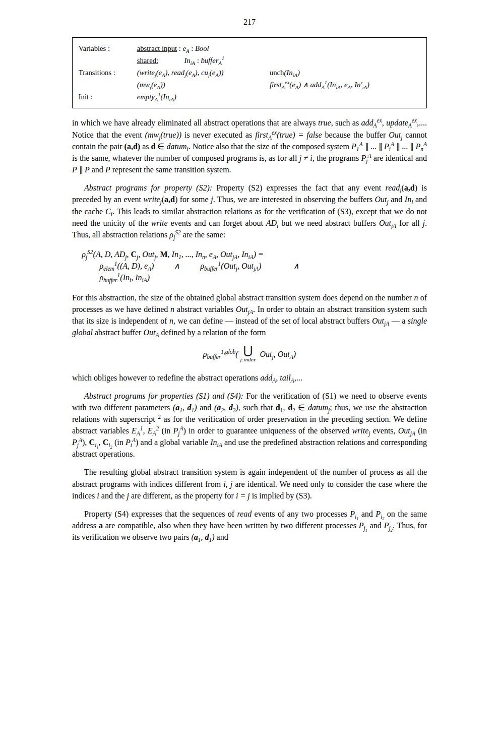217
| Variables : | abstract input : e A : Bool | |
| | shared: In iA : buffer A 1 | |
| Transitions : | (write j (e A ), read j (e A ), cu j (e A )) | unch (In iA ) |
| | (mw j (e A )) | first A ex (e A ) ∧ add A 1 (In iA , e A , In′ iA ) |
| Init : | empty A 1 (In iA ) | |
in which we have already eliminated all abstract operations that are always true, such as addAex, updateAex,.... Notice that the event (mwj(true)) is never executed as firstAex(true) = false because the buffer Outj cannot contain the pair (a,d) as d ∈ datumi. Notice also that the size of the composed system P1A ∥ ... ∥ PiA ∥ ... ∥ PnA is the same, whatever the number of composed programs is, as for all j ≠ i, the programs PjA are identical and P ∥ P and P represent the same transition system.
Abstract programs for property (S2): Property (S2) expresses the fact that any event readi(a,d) is preceded by an event writej(a,d) for some j. Thus, we are interested in observing the buffers Outj and Ini and the cache Ci. This leads to similar abstraction relations as for the verification of (S3), except that we do not need the unicity of the write events and can forget about ADi but we need abstract buffers OutjA for all j. Thus, all abstraction relations ρjS2 are the same:
ρjS2(A, D, ADj, Cj, Outj, M, In1, ..., Inn, eA, OutjA, IniA) = ρelem1((A, D), eA) ∧ ρbuffer1(Outj, OutjA) ∧ ρbuffer1(Ini, IniA)
For this abstraction, the size of the obtained global abstract transition system does depend on the number n of processes as we have defined n abstract variables OutjA. In order to obtain an abstract transition system such that its size is independent of n, we can define — instead of the set of local abstract buffers OutjA — a single global abstract buffer OutA defined by a relation of the form
ρbuffer1,glob( ⋃j:index Outj, OutA)
which obliges however to redefine the abstract operations addA, tailA,...
Abstract programs for properties (S1) and (S4): For the verification of (S1) we need to observe events with two different parameters (a1, d1) and (a2, d2), such that d1, d2 ∈ datumj; thus, we use the abstraction relations with superscript 2 as for the verification of order preservation in the preceding section. We define abstract variables EA1, EA2 (in PjA) in order to guarantee uniqueness of the observed writej events, OutjA (in PjA), Ci1, Ci2 (in PiA) and a global variable IniA and use the predefined abstraction relations and corresponding abstract operations.
The resulting global abstract transition system is again independent of the number of process as all the abstract programs with indices different from i, j are identical. We need only to consider the case where the indices i and the j are different, as the property for i = j is implied by (S3).
Property (S4) expresses that the sequences of read events of any two processes Pi1 and Pi2 on the same address a are compatible, also when they have been written by two different processes Pj1 and Pj2. Thus, for its verification we observe two pairs (a1, d1) and